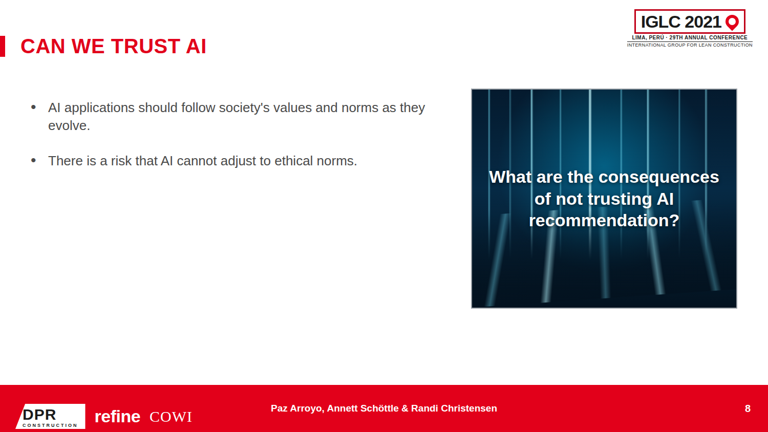IGLC 2021
LIMA, PERÚ · 29TH ANNUAL CONFERENCE
INTERNATIONAL GROUP FOR LEAN CONSTRUCTION
CAN WE TRUST AI
AI applications should follow society's values and norms as they evolve.
There is a risk that AI cannot adjust to ethical norms.
What are the consequences of not trusting AI recommendation?
DPRCONSTRUCTION
refine
COWI
Paz Arroyo, Annett Schöttle & Randi Christensen
8